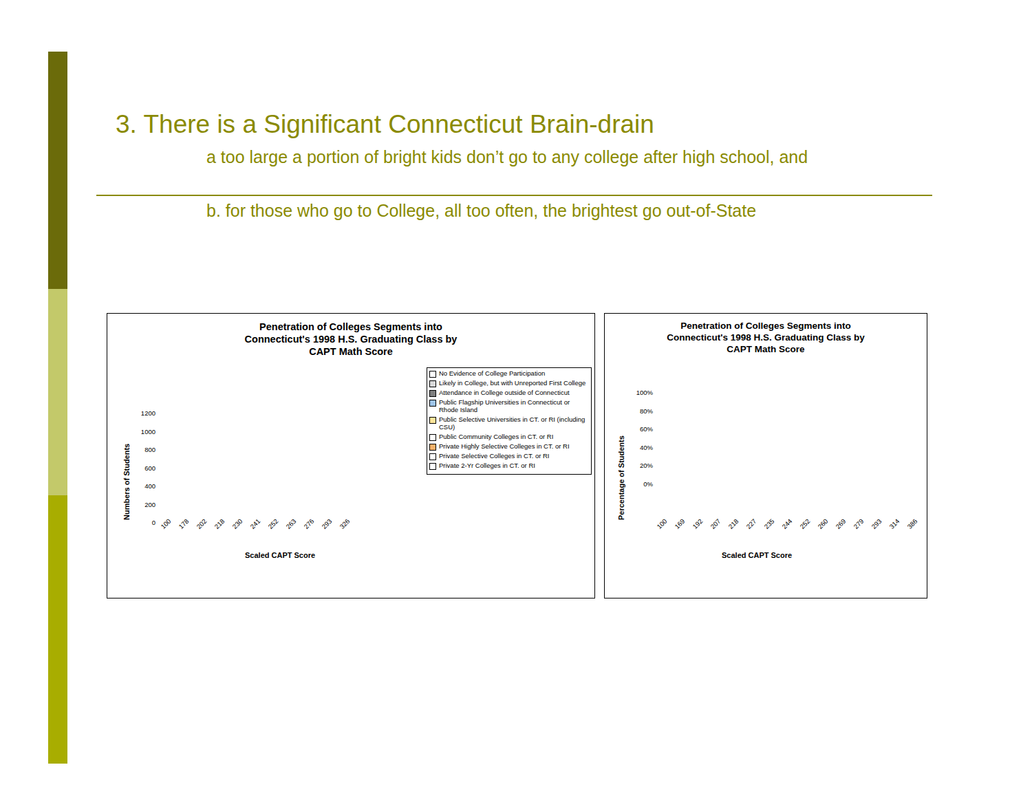3. There is a Significant Connecticut Brain-drain
a too large a portion of bright kids don’t go to any college after high school, and
b. for those who go to College, all too often, the brightest go out-of-State
Penetration of Colleges Segments into
Connecticut's 1998 H.S. Graduating Class by
CAPT Math Score
No Evidence of College Participation
Likely in College, but with Unreported First College
Attendance in College outside of Connecticut
Public Flagship Universities in Connecticut or Rhode Island
Public Selective Universities in CT. or RI (including CSU)
Public Community Colleges in CT. or RI
Private Highly Selective Colleges in CT. or RI
Private Selective Colleges in CT. or RI
Private 2-Yr Colleges in CT. or RI
Numbers of Students
1200
1000
800
600
400
200
0
100178202218230241252263276293326
Scaled CAPT Score
Penetration of Colleges Segments into
Connecticut's 1998 H.S. Graduating Class by
CAPT Math Score
Percentage of Students
100%
80%
60%
40%
20%
0%
100169192207218227235244252260269279293314386
Scaled CAPT Score